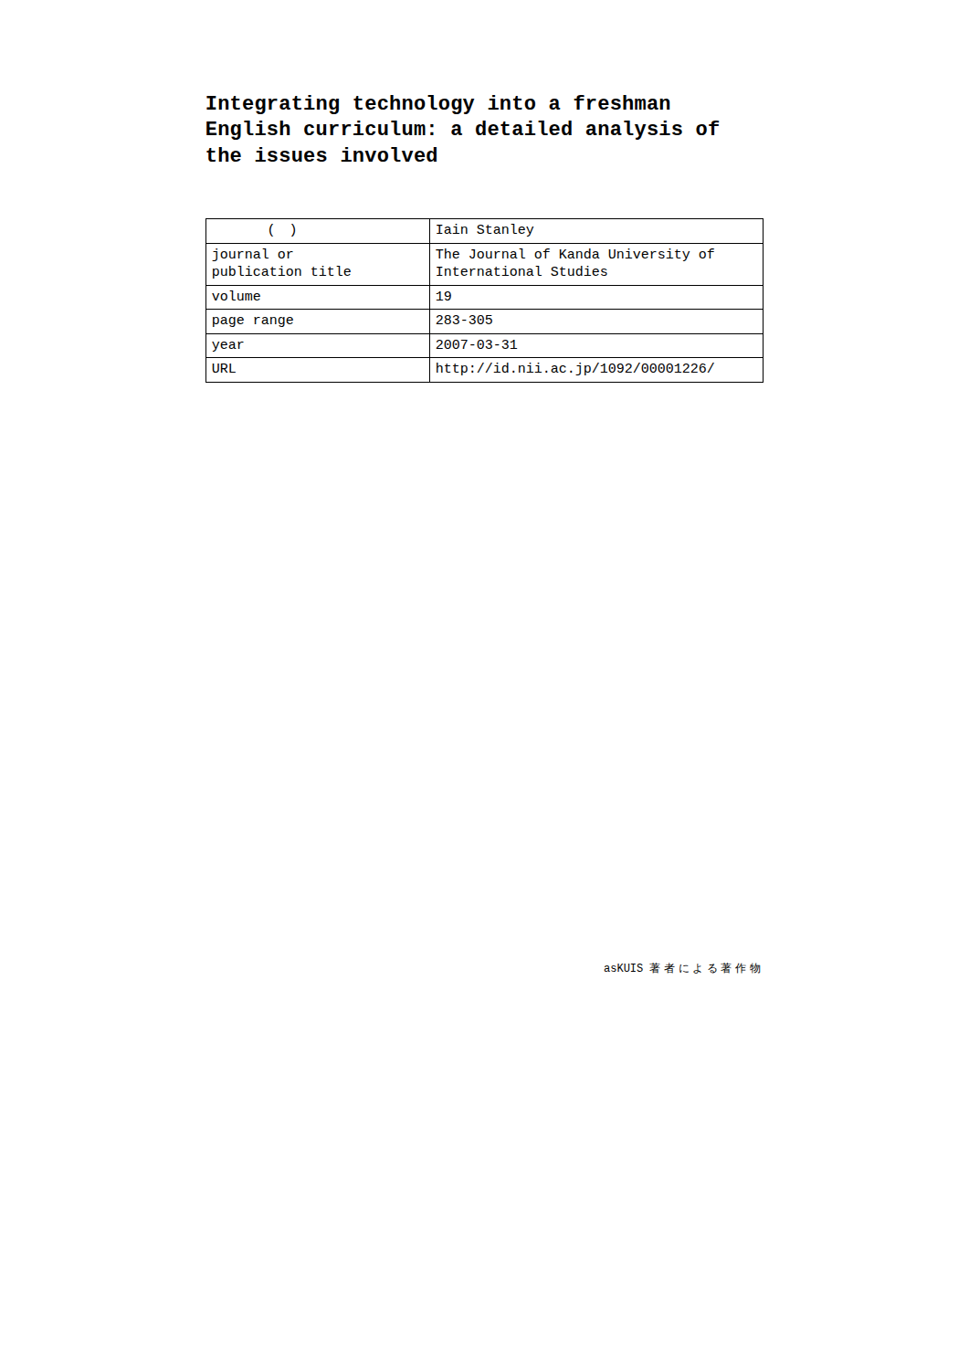Integrating technology into a freshman English curriculum: a detailed analysis of the issues involved
| ( ) | Iain Stanley |
| journal or publication title | The Journal of Kanda University of International Studies |
| volume | 19 |
| page range | 283-305 |
| year | 2007-03-31 |
| URL | http://id.nii.ac.jp/1092/00001226/ |
asKUIS 著者による著作物